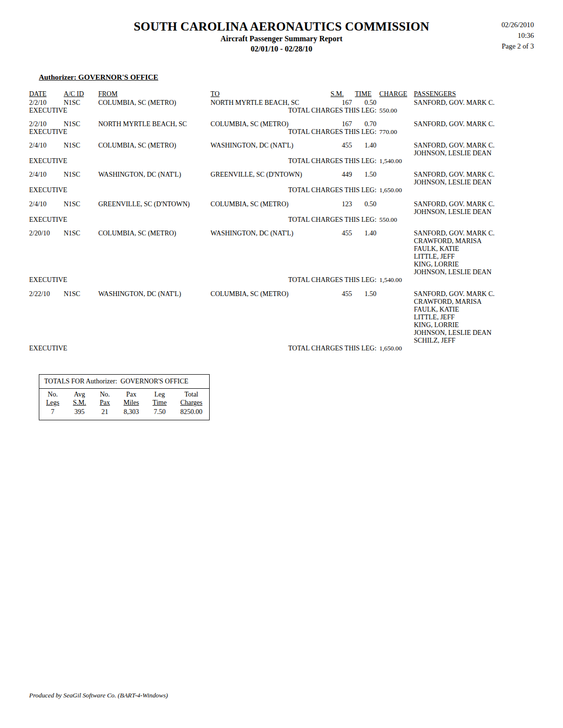02/26/2010
10:36
Page 2 of 3
SOUTH CAROLINA AERONAUTICS COMMISSION
Aircraft Passenger Summary Report
02/01/10 - 02/28/10
Authorizer: GOVERNOR'S OFFICE
| DATE | A/C ID | FROM | TO | S.M. | TIME | CHARGE | PASSENGERS |
| --- | --- | --- | --- | --- | --- | --- | --- |
| 2/2/10 | N1SC | COLUMBIA, SC (METRO) | NORTH MYRTLE BEACH, SC | 167 | 0.50 | | SANFORD, GOV. MARK C. |
| EXECUTIVE | TOTAL CHARGES THIS LEG: | 550.00 | |
| 2/2/10 | N1SC | NORTH MYRTLE BEACH, SC | COLUMBIA, SC (METRO) | 167 | 0.70 | | SANFORD, GOV. MARK C. |
| EXECUTIVE | TOTAL CHARGES THIS LEG: | 770.00 | |
| 2/4/10 | N1SC | COLUMBIA, SC (METRO) | WASHINGTON, DC (NAT'L) | 455 | 1.40 | | SANFORD, GOV. MARK C. JOHNSON, LESLIE DEAN |
| EXECUTIVE | TOTAL CHARGES THIS LEG: | 1,540.00 | |
| 2/4/10 | N1SC | WASHINGTON, DC (NAT'L) | GREENVILLE, SC (D'NTOWN) | 449 | 1.50 | | SANFORD, GOV. MARK C. JOHNSON, LESLIE DEAN |
| EXECUTIVE | TOTAL CHARGES THIS LEG: | 1,650.00 | |
| 2/4/10 | N1SC | GREENVILLE, SC (D'NTOWN) | COLUMBIA, SC (METRO) | 123 | 0.50 | | SANFORD, GOV. MARK C. JOHNSON, LESLIE DEAN |
| EXECUTIVE | TOTAL CHARGES THIS LEG: | 550.00 | |
| 2/20/10 | N1SC | COLUMBIA, SC (METRO) | WASHINGTON, DC (NAT'L) | 455 | 1.40 | | SANFORD, GOV. MARK C. CRAWFORD, MARISA FAULK, KATIE LITTLE, JEFF KING, LORRIE JOHNSON, LESLIE DEAN |
| EXECUTIVE | TOTAL CHARGES THIS LEG: | 1,540.00 | |
| 2/22/10 | N1SC | WASHINGTON, DC (NAT'L) | COLUMBIA, SC (METRO) | 455 | 1.50 | | SANFORD, GOV. MARK C. CRAWFORD, MARISA FAULK, KATIE LITTLE, JEFF KING, LORRIE JOHNSON, LESLIE DEAN SCHILZ, JEFF |
| EXECUTIVE | TOTAL CHARGES THIS LEG: | 1,650.00 | |
TOTALS FOR Authorizer: GOVERNOR'S OFFICE
| No. Legs | Avg S.M. | No. Pax | Pax Miles | Leg Time | Total Charges |
| --- | --- | --- | --- | --- | --- |
| 7 | 395 | 21 | 8,303 | 7.50 | 8250.00 |
Produced by SeaGil Software Co. (BART-4-Windows)